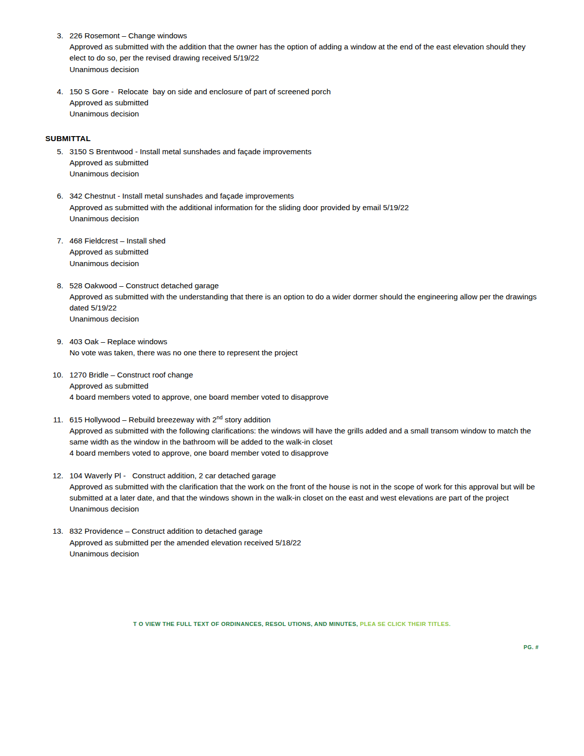226 Rosemont – Change windows
Approved as submitted with the addition that the owner has the option of adding a window at the end of the east elevation should they elect to do so, per the revised drawing received 5/19/22
Unanimous decision
150 S Gore - Relocate bay on side and enclosure of part of screened porch
Approved as submitted
Unanimous decision
SUBMITTAL
3150 S Brentwood - Install metal sunshades and façade improvements
Approved as submitted
Unanimous decision
342 Chestnut - Install metal sunshades and façade improvements
Approved as submitted with the additional information for the sliding door provided by email 5/19/22
Unanimous decision
468 Fieldcrest – Install shed
Approved as submitted
Unanimous decision
528 Oakwood – Construct detached garage
Approved as submitted with the understanding that there is an option to do a wider dormer should the engineering allow per the drawings dated 5/19/22
Unanimous decision
403 Oak – Replace windows
No vote was taken, there was no one there to represent the project
1270 Bridle – Construct roof change
Approved as submitted
4 board members voted to approve, one board member voted to disapprove
615 Hollywood – Rebuild breezeway with 2nd story addition
Approved as submitted with the following clarifications: the windows will have the grills added and a small transom window to match the same width as the window in the bathroom will be added to the walk-in closet
4 board members voted to approve, one board member voted to disapprove
104 Waverly Pl - Construct addition, 2 car detached garage
Approved as submitted with the clarification that the work on the front of the house is not in the scope of work for this approval but will be submitted at a later date, and that the windows shown in the walk-in closet on the east and west elevations are part of the project
Unanimous decision
832 Providence – Construct addition to detached garage
Approved as submitted per the amended elevation received 5/18/22
Unanimous decision
T O VIEW THE FULL TEXT OF ORDINANCES, RESOL UTIONS, AND MINUTES, PLEA SE CLICK THEIR TITLES.
PG. #